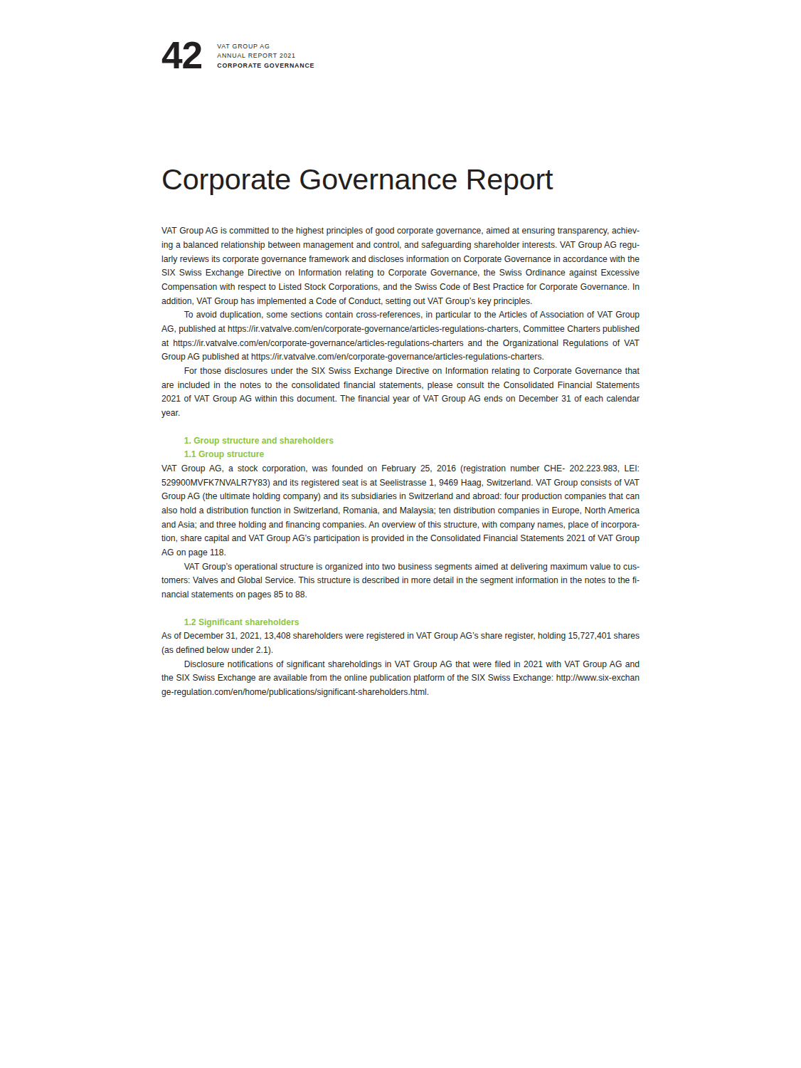42
VAT GROUP AG
ANNUAL REPORT 2021
CORPORATE GOVERNANCE
Corporate Governance Report
VAT Group AG is committed to the highest principles of good corporate governance, aimed at ensuring transparency, achieving a balanced relationship between management and control, and safeguarding shareholder interests. VAT Group AG regularly reviews its corporate governance framework and discloses information on Corporate Governance in accordance with the SIX Swiss Exchange Directive on Information relating to Corporate Governance, the Swiss Ordinance against Excessive Compensation with respect to Listed Stock Corporations, and the Swiss Code of Best Practice for Corporate Governance. In addition, VAT Group has implemented a Code of Conduct, setting out VAT Group’s key principles.
To avoid duplication, some sections contain cross-references, in particular to the Articles of Association of VAT Group AG, published at https://ir.vatvalve.com/en/corporate-governance/articles-regulations-charters, Committee Charters published at https://ir.vatvalve.com/en/corporate-governance/articles-regulations-charters and the Organizational Regulations of VAT Group AG published at https://ir.vatvalve.com/en/corporate-governance/articles-regulations-charters.
For those disclosures under the SIX Swiss Exchange Directive on Information relating to Corporate Governance that are included in the notes to the consolidated financial statements, please consult the Consolidated Financial Statements 2021 of VAT Group AG within this document. The financial year of VAT Group AG ends on December 31 of each calendar year.
1. Group structure and shareholders
1.1 Group structure
VAT Group AG, a stock corporation, was founded on February 25, 2016 (registration number CHE- 202.223.983, LEI: 529900MVFK7NVALR7Y83) and its registered seat is at Seelistrasse 1, 9469 Haag, Switzerland. VAT Group consists of VAT Group AG (the ultimate holding company) and its subsidiaries in Switzerland and abroad: four production companies that can also hold a distribution function in Switzerland, Romania, and Malaysia; ten distribution companies in Europe, North America and Asia; and three holding and financing companies. An overview of this structure, with company names, place of incorporation, share capital and VAT Group AG’s participation is provided in the Consolidated Financial Statements 2021 of VAT Group AG on page 118.
VAT Group’s operational structure is organized into two business segments aimed at delivering maximum value to customers: Valves and Global Service. This structure is described in more detail in the segment information in the notes to the financial statements on pages 85 to 88.
1.2 Significant shareholders
As of December 31, 2021, 13,408 shareholders were registered in VAT Group AG’s share register, holding 15,727,401 shares (as defined below under 2.1).
Disclosure notifications of significant shareholdings in VAT Group AG that were filed in 2021 with VAT Group AG and the SIX Swiss Exchange are available from the online publication platform of the SIX Swiss Exchange: http://www.six-exchange-regulation.com/en/home/publications/significant-shareholders.html.